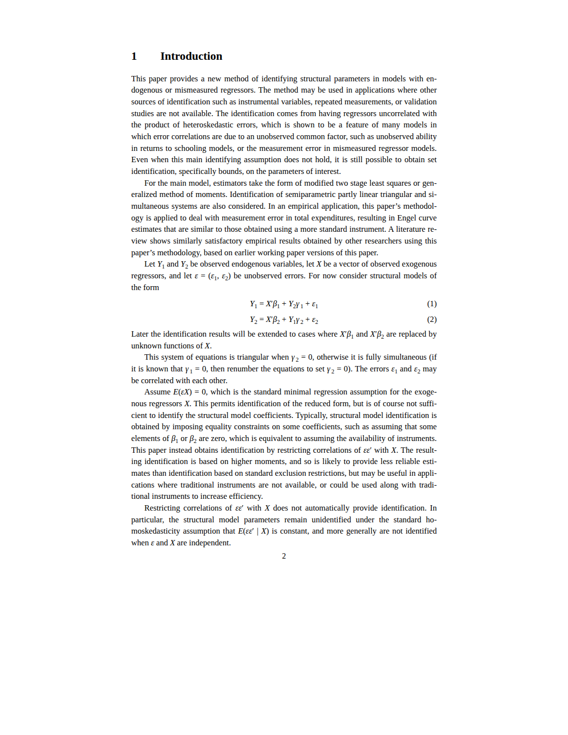1 Introduction
This paper provides a new method of identifying structural parameters in models with endogenous or mismeasured regressors. The method may be used in applications where other sources of identification such as instrumental variables, repeated measurements, or validation studies are not available. The identification comes from having regressors uncorrelated with the product of heteroskedastic errors, which is shown to be a feature of many models in which error correlations are due to an unobserved common factor, such as unobserved ability in returns to schooling models, or the measurement error in mismeasured regressor models. Even when this main identifying assumption does not hold, it is still possible to obtain set identification, specifically bounds, on the parameters of interest.
For the main model, estimators take the form of modified two stage least squares or generalized method of moments. Identification of semiparametric partly linear triangular and simultaneous systems are also considered. In an empirical application, this paper’s methodology is applied to deal with measurement error in total expenditures, resulting in Engel curve estimates that are similar to those obtained using a more standard instrument. A literature review shows similarly satisfactory empirical results obtained by other researchers using this paper’s methodology, based on earlier working paper versions of this paper.
Let Y1 and Y2 be observed endogenous variables, let X be a vector of observed exogenous regressors, and let ε = (ε1, ε2) be unobserved errors. For now consider structural models of the form
Y1 = X′β1 + Y2γ 1 + ε1 (1)
Y2 = X′β2 + Y1γ 2 + ε2 (2)
Later the identification results will be extended to cases where X′β1 and X′β2 are replaced by unknown functions of X.
This system of equations is triangular when γ 2 = 0, otherwise it is fully simultaneous (if it is known that γ 1 = 0, then renumber the equations to set γ 2 = 0). The errors ε1 and ε2 may be correlated with each other.
Assume E(εX) = 0, which is the standard minimal regression assumption for the exogenous regressors X. This permits identification of the reduced form, but is of course not sufficient to identify the structural model coefficients. Typically, structural model identification is obtained by imposing equality constraints on some coefficients, such as assuming that some elements of β1 or β2 are zero, which is equivalent to assuming the availability of instruments. This paper instead obtains identification by restricting correlations of εε′ with X. The resulting identification is based on higher moments, and so is likely to provide less reliable estimates than identification based on standard exclusion restrictions, but may be useful in applications where traditional instruments are not available, or could be used along with traditional instruments to increase efficiency.
Restricting correlations of εε′ with X does not automatically provide identification. In particular, the structural model parameters remain unidentified under the standard homoskedasticity assumption that E(εε′ | X) is constant, and more generally are not identified when ε and X are independent.
2